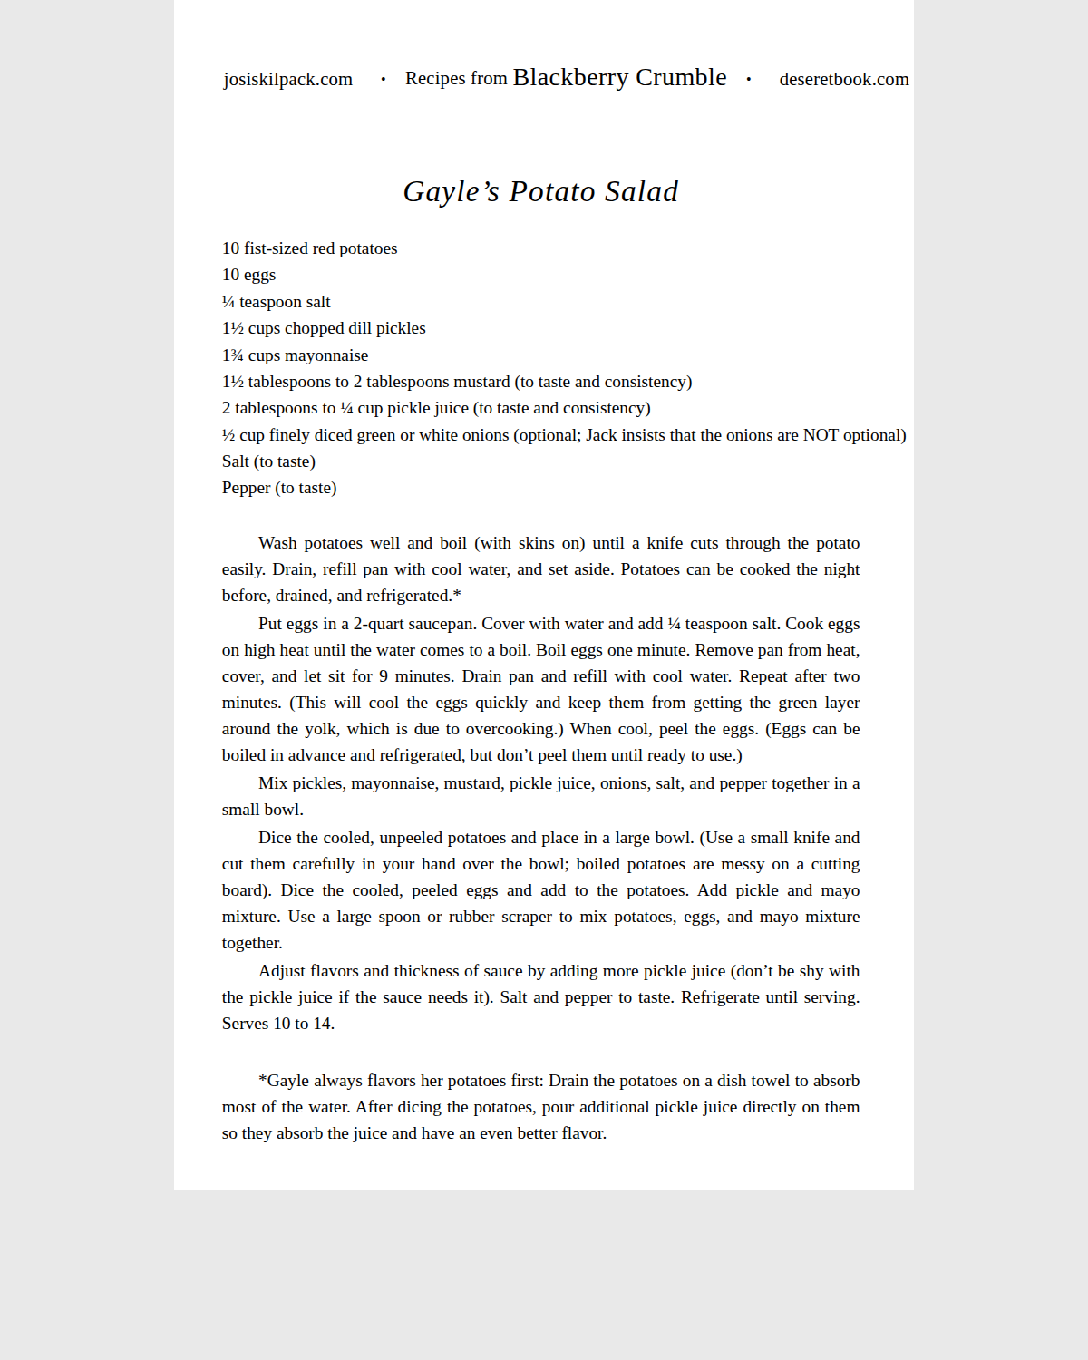josiskilpack.com •Recipes from Blackberry Crumble• deseretbook.com
Gayle’s Potato Salad
10 fist-sized red potatoes
10 eggs
¼ teaspoon salt
1½ cups chopped dill pickles
1¾ cups mayonnaise
1½ tablespoons to 2 tablespoons mustard (to taste and consistency)
2 tablespoons to ¼ cup pickle juice (to taste and consistency)
½ cup finely diced green or white onions (optional; Jack insists that the onions are NOT optional)
Salt (to taste)
Pepper (to taste)
Wash potatoes well and boil (with skins on) until a knife cuts through the potato easily. Drain, refill pan with cool water, and set aside. Potatoes can be cooked the night before, drained, and refrigerated.*
Put eggs in a 2-quart saucepan. Cover with water and add ¼ teaspoon salt. Cook eggs on high heat until the water comes to a boil. Boil eggs one minute. Remove pan from heat, cover, and let sit for 9 minutes. Drain pan and refill with cool water. Repeat after two minutes. (This will cool the eggs quickly and keep them from getting the green layer around the yolk, which is due to overcooking.) When cool, peel the eggs. (Eggs can be boiled in advance and refrigerated, but don’t peel them until ready to use.)
Mix pickles, mayonnaise, mustard, pickle juice, onions, salt, and pepper together in a small bowl.
Dice the cooled, unpeeled potatoes and place in a large bowl. (Use a small knife and cut them carefully in your hand over the bowl; boiled potatoes are messy on a cutting board). Dice the cooled, peeled eggs and add to the potatoes. Add pickle and mayo mixture. Use a large spoon or rubber scraper to mix potatoes, eggs, and mayo mixture together.
Adjust flavors and thickness of sauce by adding more pickle juice (don’t be shy with the pickle juice if the sauce needs it). Salt and pepper to taste. Refrigerate until serving. Serves 10 to 14.
*Gayle always flavors her potatoes first: Drain the potatoes on a dish towel to absorb most of the water. After dicing the potatoes, pour additional pickle juice directly on them so they absorb the juice and have an even better flavor.